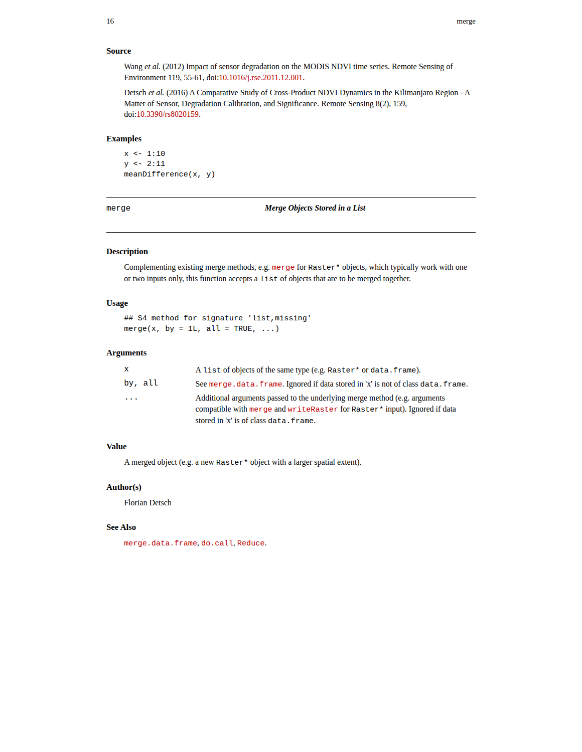16 merge
Source
Wang et al. (2012) Impact of sensor degradation on the MODIS NDVI time series. Remote Sensing of Environment 119, 55-61, doi:10.1016/j.rse.2011.12.001.
Detsch et al. (2016) A Comparative Study of Cross-Product NDVI Dynamics in the Kilimanjaro Region - A Matter of Sensor, Degradation Calibration, and Significance. Remote Sensing 8(2), 159, doi:10.3390/rs8020159.
Examples
x <- 1:10
y <- 2:11
meanDifference(x, y)
merge Merge Objects Stored in a List
Description
Complementing existing merge methods, e.g. merge for Raster* objects, which typically work with one or two inputs only, this function accepts a list of objects that are to be merged together.
Usage
## S4 method for signature 'list,missing'
merge(x, by = 1L, all = TRUE, ...)
Arguments
| x | A list of objects of the same type (e.g. Raster* or data.frame ). |
| by, all | See merge.data.frame . Ignored if data stored in 'x' is not of class data.frame . |
| ... | Additional arguments passed to the underlying merge method (e.g. arguments compatible with merge and writeRaster for Raster* input). Ignored if data stored in 'x' is of class data.frame . |
Value
A merged object (e.g. a new Raster* object with a larger spatial extent).
Author(s)
Florian Detsch
See Also
merge.data.frame, do.call, Reduce.